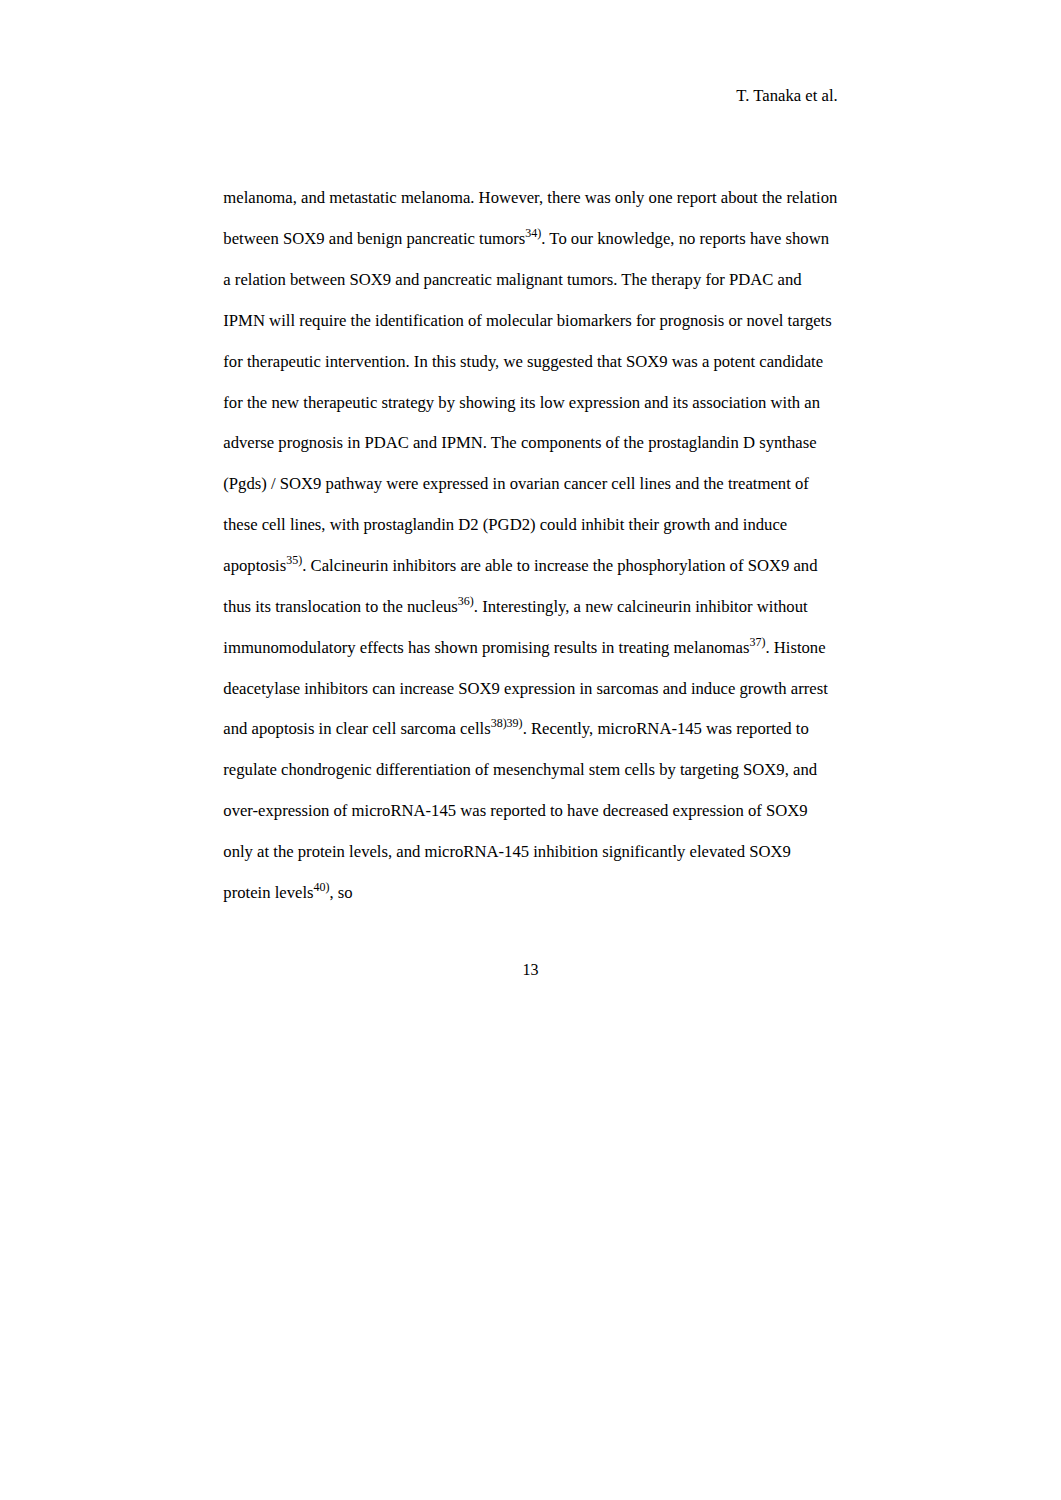T. Tanaka et al.
melanoma, and metastatic melanoma. However, there was only one report about the relation between SOX9 and benign pancreatic tumors34). To our knowledge, no reports have shown a relation between SOX9 and pancreatic malignant tumors. The therapy for PDAC and IPMN will require the identification of molecular biomarkers for prognosis or novel targets for therapeutic intervention. In this study, we suggested that SOX9 was a potent candidate for the new therapeutic strategy by showing its low expression and its association with an adverse prognosis in PDAC and IPMN. The components of the prostaglandin D synthase (Pgds) / SOX9 pathway were expressed in ovarian cancer cell lines and the treatment of these cell lines, with prostaglandin D2 (PGD2) could inhibit their growth and induce apoptosis35). Calcineurin inhibitors are able to increase the phosphorylation of SOX9 and thus its translocation to the nucleus36). Interestingly, a new calcineurin inhibitor without immunomodulatory effects has shown promising results in treating melanomas37). Histone deacetylase inhibitors can increase SOX9 expression in sarcomas and induce growth arrest and apoptosis in clear cell sarcoma cells38)39). Recently, microRNA-145 was reported to regulate chondrogenic differentiation of mesenchymal stem cells by targeting SOX9, and over-expression of microRNA-145 was reported to have decreased expression of SOX9 only at the protein levels, and microRNA-145 inhibition significantly elevated SOX9 protein levels40), so
13